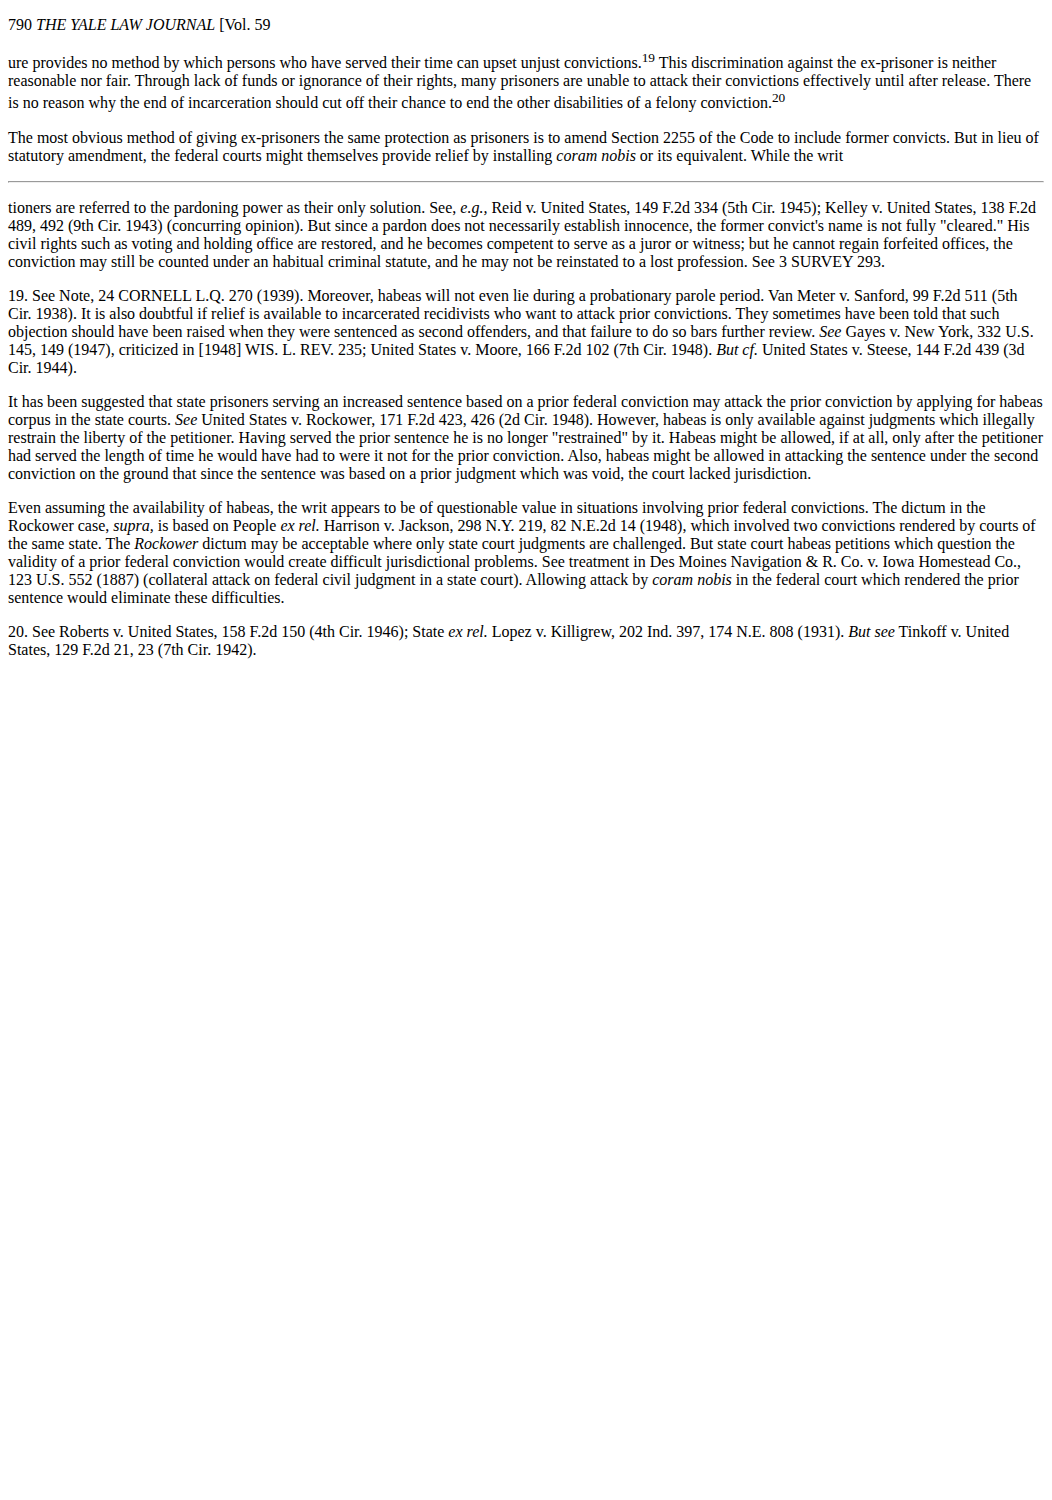790 THE YALE LAW JOURNAL [Vol. 59
ure provides no method by which persons who have served their time can upset unjust convictions.19 This discrimination against the ex-prisoner is neither reasonable nor fair. Through lack of funds or ignorance of their rights, many prisoners are unable to attack their convictions effectively until after release. There is no reason why the end of incarceration should cut off their chance to end the other disabilities of a felony conviction.20
The most obvious method of giving ex-prisoners the same protection as prisoners is to amend Section 2255 of the Code to include former convicts. But in lieu of statutory amendment, the federal courts might themselves provide relief by installing coram nobis or its equivalent. While the writ
tioners are referred to the pardoning power as their only solution. See, e.g., Reid v. United States, 149 F.2d 334 (5th Cir. 1945); Kelley v. United States, 138 F.2d 489, 492 (9th Cir. 1943) (concurring opinion). But since a pardon does not necessarily establish innocence, the former convict's name is not fully "cleared." His civil rights such as voting and holding office are restored, and he becomes competent to serve as a juror or witness; but he cannot regain forfeited offices, the conviction may still be counted under an habitual criminal statute, and he may not be reinstated to a lost profession. See 3 SURVEY 293.
19. See Note, 24 CORNELL L.Q. 270 (1939). Moreover, habeas will not even lie during a probationary parole period. Van Meter v. Sanford, 99 F.2d 511 (5th Cir. 1938). It is also doubtful if relief is available to incarcerated recidivists who want to attack prior convictions. They sometimes have been told that such objection should have been raised when they were sentenced as second offenders, and that failure to do so bars further review. See Gayes v. New York, 332 U.S. 145, 149 (1947), criticized in [1948] WIS. L. REV. 235; United States v. Moore, 166 F.2d 102 (7th Cir. 1948). But cf. United States v. Steese, 144 F.2d 439 (3d Cir. 1944).
It has been suggested that state prisoners serving an increased sentence based on a prior federal conviction may attack the prior conviction by applying for habeas corpus in the state courts. See United States v. Rockower, 171 F.2d 423, 426 (2d Cir. 1948). However, habeas is only available against judgments which illegally restrain the liberty of the petitioner. Having served the prior sentence he is no longer "restrained" by it. Habeas might be allowed, if at all, only after the petitioner had served the length of time he would have had to were it not for the prior conviction. Also, habeas might be allowed in attacking the sentence under the second conviction on the ground that since the sentence was based on a prior judgment which was void, the court lacked jurisdiction.
Even assuming the availability of habeas, the writ appears to be of questionable value in situations involving prior federal convictions. The dictum in the Rockower case, supra, is based on People ex rel. Harrison v. Jackson, 298 N.Y. 219, 82 N.E.2d 14 (1948), which involved two convictions rendered by courts of the same state. The Rockower dictum may be acceptable where only state court judgments are challenged. But state court habeas petitions which question the validity of a prior federal conviction would create difficult jurisdictional problems. See treatment in Des Moines Navigation & R. Co. v. Iowa Homestead Co., 123 U.S. 552 (1887) (collateral attack on federal civil judgment in a state court). Allowing attack by coram nobis in the federal court which rendered the prior sentence would eliminate these difficulties.
20. See Roberts v. United States, 158 F.2d 150 (4th Cir. 1946); State ex rel. Lopez v. Killigrew, 202 Ind. 397, 174 N.E. 808 (1931). But see Tinkoff v. United States, 129 F.2d 21, 23 (7th Cir. 1942).